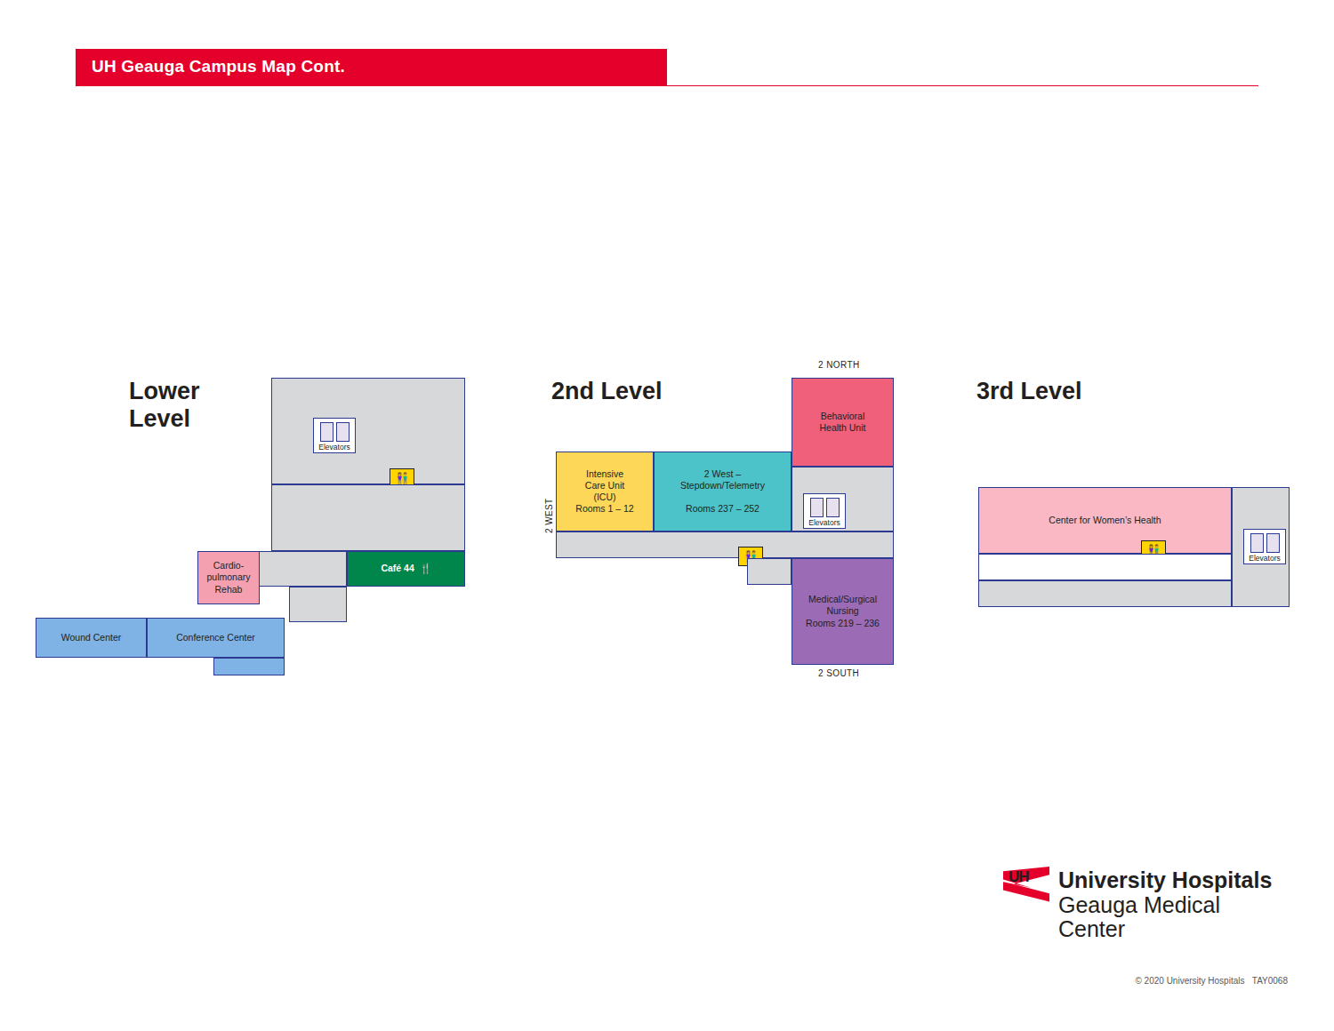UH Geauga Campus Map Cont.
Lower
Level
Elevators
👫
Cardio-
pulmonary
Rehab
Café 44 🍴
Wound Center
Conference Center
2nd Level
2 NORTH
2 WEST
2 SOUTH
Behavioral
Health Unit
Intensive
Care Unit
(ICU)
Rooms 1 – 12
2 West –
Stepdown/Telemetry
Rooms 237 – 252
Elevators
👫
Medical/Surgical
Nursing
Rooms 219 – 236
3rd Level
Center for Women’s Health
👫
Elevators
UH
University Hospitals
Geauga Medical Center
© 2020 University Hospitals TAY0068